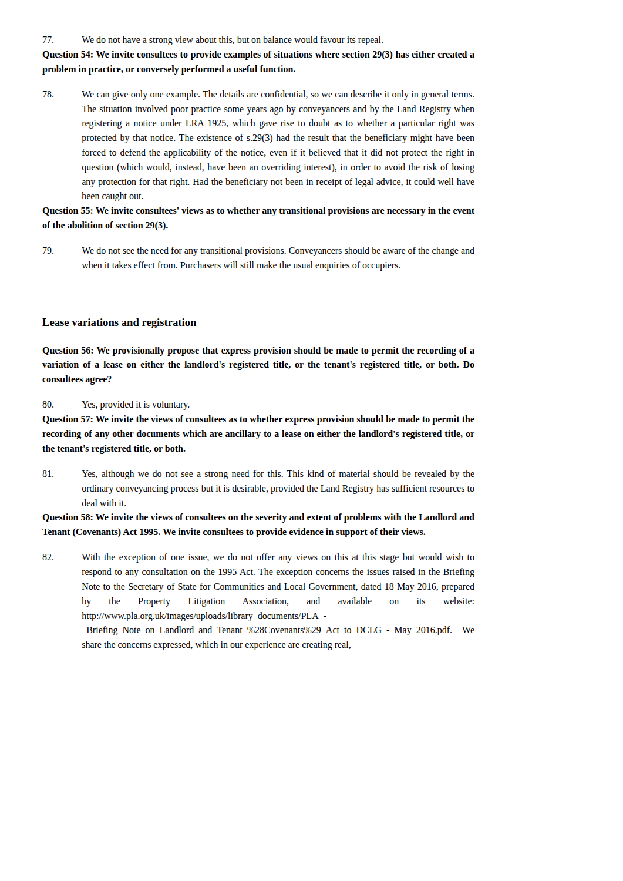77. We do not have a strong view about this, but on balance would favour its repeal.
Question 54: We invite consultees to provide examples of situations where section 29(3) has either created a problem in practice, or conversely performed a useful function.
78. We can give only one example. The details are confidential, so we can describe it only in general terms. The situation involved poor practice some years ago by conveyancers and by the Land Registry when registering a notice under LRA 1925, which gave rise to doubt as to whether a particular right was protected by that notice. The existence of s.29(3) had the result that the beneficiary might have been forced to defend the applicability of the notice, even if it believed that it did not protect the right in question (which would, instead, have been an overriding interest), in order to avoid the risk of losing any protection for that right. Had the beneficiary not been in receipt of legal advice, it could well have been caught out.
Question 55: We invite consultees' views as to whether any transitional provisions are necessary in the event of the abolition of section 29(3).
79. We do not see the need for any transitional provisions. Conveyancers should be aware of the change and when it takes effect from. Purchasers will still make the usual enquiries of occupiers.
Lease variations and registration
Question 56: We provisionally propose that express provision should be made to permit the recording of a variation of a lease on either the landlord's registered title, or the tenant's registered title, or both. Do consultees agree?
80. Yes, provided it is voluntary.
Question 57: We invite the views of consultees as to whether express provision should be made to permit the recording of any other documents which are ancillary to a lease on either the landlord's registered title, or the tenant's registered title, or both.
81. Yes, although we do not see a strong need for this. This kind of material should be revealed by the ordinary conveyancing process but it is desirable, provided the Land Registry has sufficient resources to deal with it.
Question 58: We invite the views of consultees on the severity and extent of problems with the Landlord and Tenant (Covenants) Act 1995. We invite consultees to provide evidence in support of their views.
82. With the exception of one issue, we do not offer any views on this at this stage but would wish to respond to any consultation on the 1995 Act. The exception concerns the issues raised in the Briefing Note to the Secretary of State for Communities and Local Government, dated 18 May 2016, prepared by the Property Litigation Association, and available on its website: http://www.pla.org.uk/images/uploads/library_documents/PLA_-_Briefing_Note_on_Landlord_and_Tenant_%28Covenants%29_Act_to_DCLG_-_May_2016.pdf. We share the concerns expressed, which in our experience are creating real,